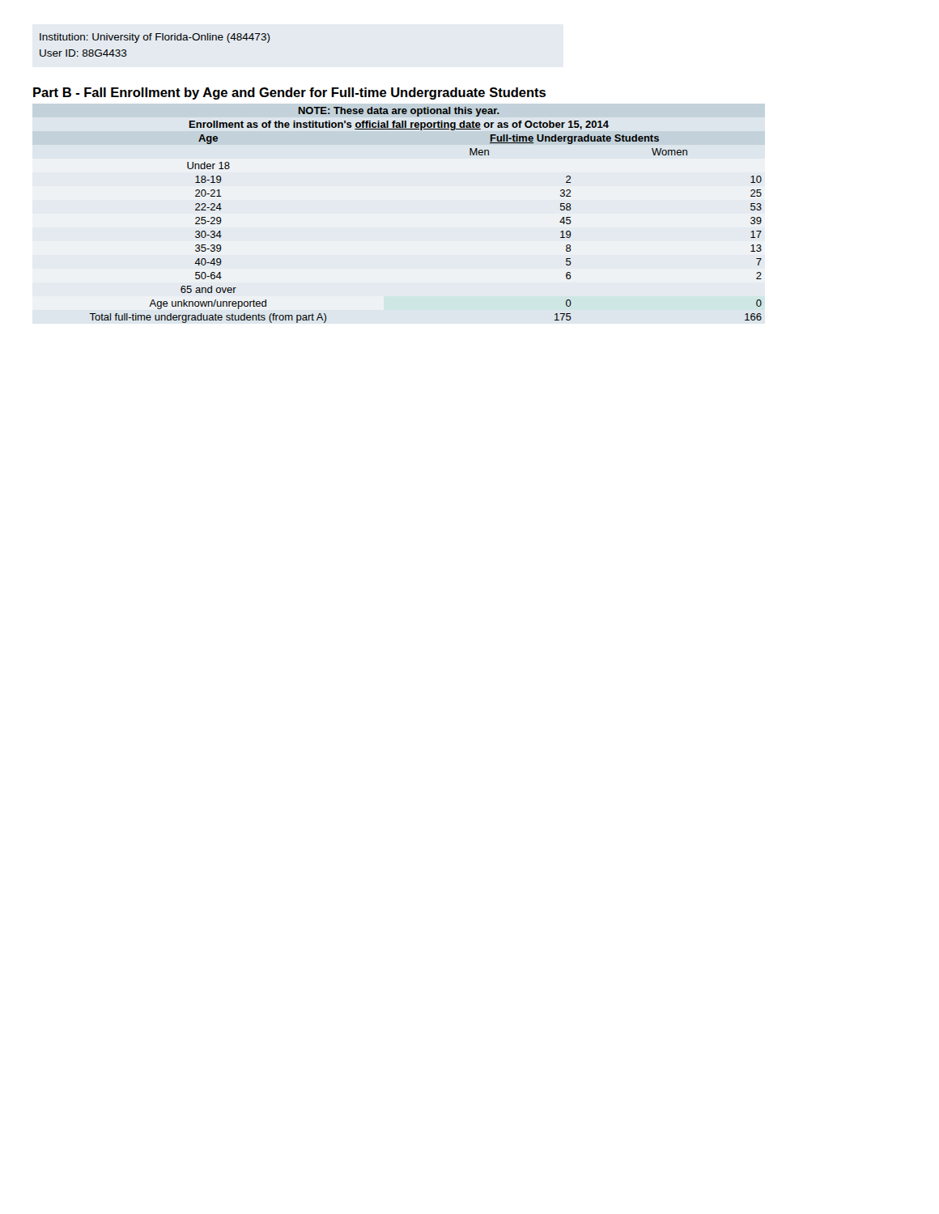Institution: University of Florida-Online (484473)
User ID: 88G4433
Part B - Fall Enrollment by Age and Gender for Full-time Undergraduate Students
| NOTE: These data are optional this year. |
| Enrollment as of the institution's official fall reporting date or as of October 15, 2014 |
| Age | Full-time Undergraduate Students |
| | Men | Women |
| Under 18 | | |
| 18-19 | 2 | 10 |
| 20-21 | 32 | 25 |
| 22-24 | 58 | 53 |
| 25-29 | 45 | 39 |
| 30-34 | 19 | 17 |
| 35-39 | 8 | 13 |
| 40-49 | 5 | 7 |
| 50-64 | 6 | 2 |
| 65 and over | | |
| Age unknown/unreported | 0 | 0 |
| Total full-time undergraduate students (from part A) | 175 | 166 |